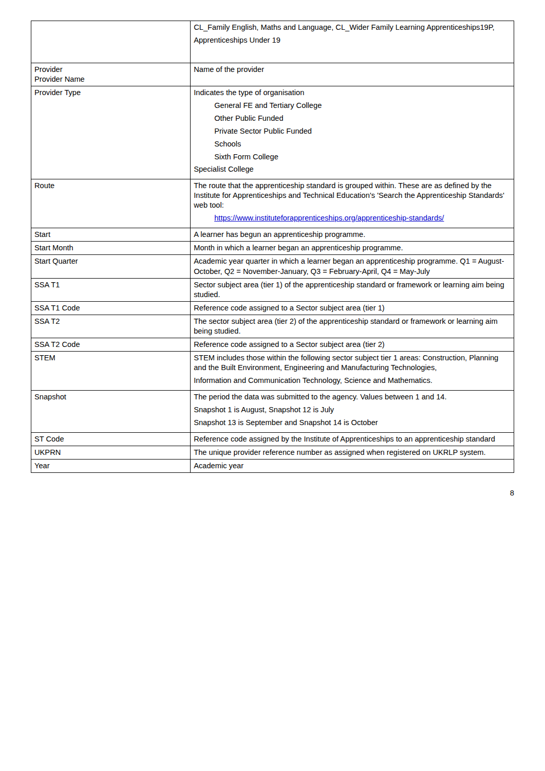| | CL_Family English, Maths and Language, CL_Wider Family Learning Apprenticeships19P, Apprenticeships Under 19 |
| Provider Provider Name | Name of the provider |
| Provider Type | Indicates the type of organisation General FE and Tertiary College Other Public Funded Private Sector Public Funded Schools Sixth Form College Specialist College |
| Route | The route that the apprenticeship standard is grouped within. These are as defined by the Institute for Apprenticeships and Technical Education's 'Search the Apprenticeship Standards' web tool: https://www.instituteforapprenticeships.org/apprenticeship-standards/ |
| Start | A learner has begun an apprenticeship programme. |
| Start Month | Month in which a learner began an apprenticeship programme. |
| Start Quarter | Academic year quarter in which a learner began an apprenticeship programme. Q1 = August-October, Q2 = November-January, Q3 = February-April, Q4 = May-July |
| SSA T1 | Sector subject area (tier 1) of the apprenticeship standard or framework or learning aim being studied. |
| SSA T1 Code | Reference code assigned to a Sector subject area (tier 1) |
| SSA T2 | The sector subject area (tier 2) of the apprenticeship standard or framework or learning aim being studied. |
| SSA T2 Code | Reference code assigned to a Sector subject area (tier 2) |
| STEM | STEM includes those within the following sector subject tier 1 areas: Construction, Planning and the Built Environment, Engineering and Manufacturing Technologies, Information and Communication Technology, Science and Mathematics. |
| Snapshot | The period the data was submitted to the agency. Values between 1 and 14. Snapshot 1 is August, Snapshot 12 is July Snapshot 13 is September and Snapshot 14 is October |
| ST Code | Reference code assigned by the Institute of Apprenticeships to an apprenticeship standard |
| UKPRN | The unique provider reference number as assigned when registered on UKRLP system. |
| Year | Academic year |
8